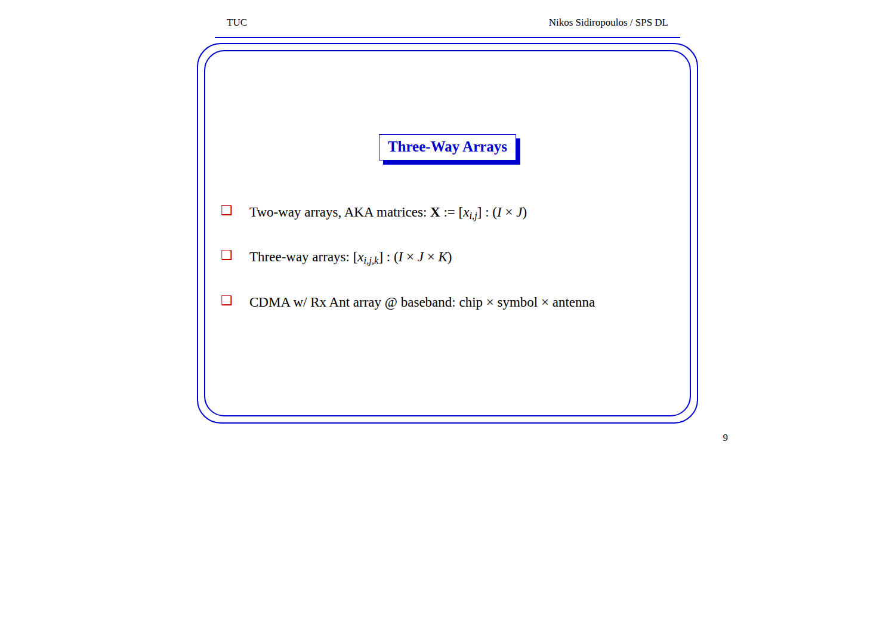TUC
Nikos Sidiropoulos / SPS DL
Three-Way Arrays
Two-way arrays, AKA matrices: X := [xi,j] : (I × J)
Three-way arrays: [xi,j,k] : (I × J × K)
CDMA w/ Rx Ant array @ baseband: chip × symbol × antenna
9